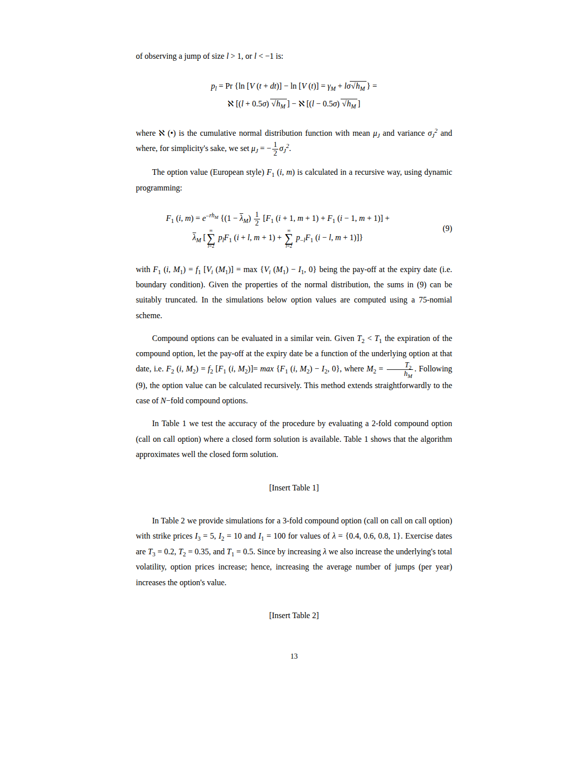of observing a jump of size l > 1, or l < −1 is:
pl = Pr {ln [V (t + dt)] − ln [V (t)] = γM + lσ√hM} =
ℵ [(l + 0.5σ) √hM] − ℵ [(l − 0.5σ) √hM]
where ℵ (•) is the cumulative normal distribution function with mean μJ and variance σJ2 and where, for simplicity's sake, we set μJ = −12 σJ2.
The option value (European style) F1 (i, m) is calculated in a recursive way, using dynamic programming:
F1 (i, m) = e−rhM {(1 − λM) 12 [F1 (i + 1, m + 1) + F1 (i − 1, m + 1)] +
λM [∞∑l=2 plF1 (i + l, m + 1) + ∞∑l=2 p−lF1 (i − l, m + 1)]}
(9)
with F1 (i, M1) = f1 [Vi (M1)] = max {Vi (M1) − I1, 0} being the pay-off at the expiry date (i.e. boundary condition). Given the properties of the normal distribution, the sums in (9) can be suitably truncated. In the simulations below option values are computed using a 75-nomial scheme.
Compound options can be evaluated in a similar vein. Given T2 < T1 the expiration of the compound option, let the pay-off at the expiry date be a function of the underlying option at that date, i.e. F2 (i, M2) = f2 [F1 (i, M2)]= max {F1 (i, M2) − I2, 0}, where M2 = T2 hM. Following (9), the option value can be calculated recursively. This method extends straightforwardly to the case of N−fold compound options.
In Table 1 we test the accuracy of the procedure by evaluating a 2-fold compound option (call on call option) where a closed form solution is available. Table 1 shows that the algorithm approximates well the closed form solution.
[Insert Table 1]
In Table 2 we provide simulations for a 3-fold compound option (call on call on call option) with strike prices I3 = 5, I2 = 10 and I1 = 100 for values of λ = {0.4, 0.6, 0.8, 1}. Exercise dates are T3 = 0.2, T2 = 0.35, and T1 = 0.5. Since by increasing λ we also increase the underlying's total volatility, option prices increase; hence, increasing the average number of jumps (per year) increases the option's value.
[Insert Table 2]
13